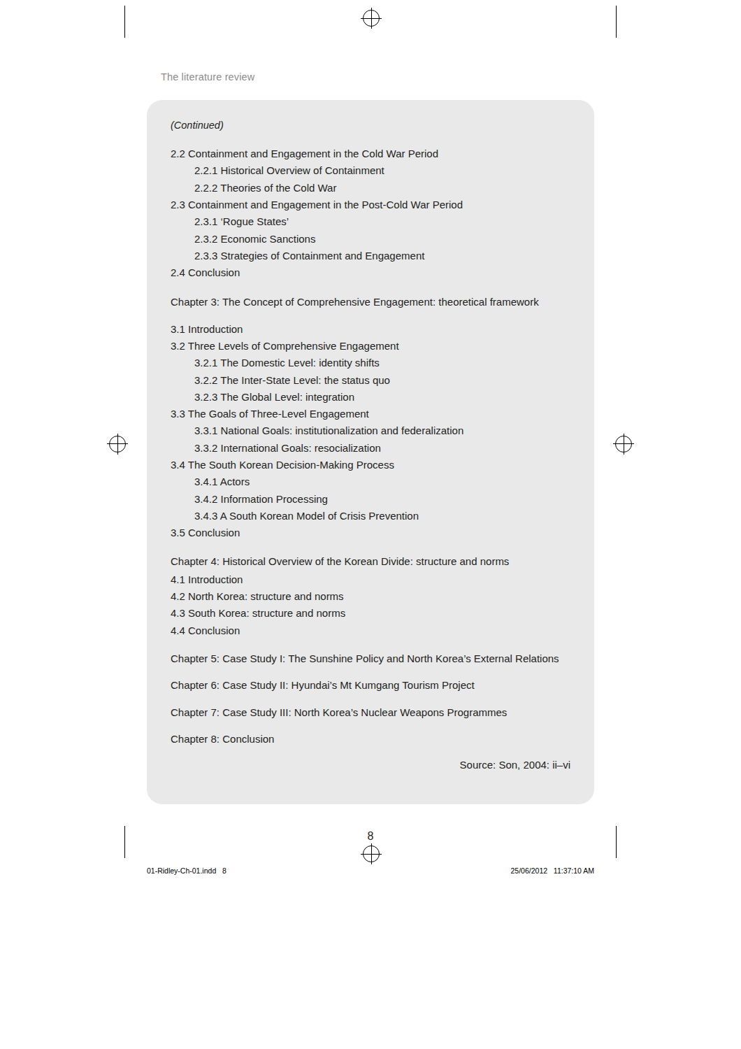The literature review
(Continued)
2.2 Containment and Engagement in the Cold War Period
2.2.1 Historical Overview of Containment
2.2.2 Theories of the Cold War
2.3 Containment and Engagement in the Post-Cold War Period
2.3.1 ‘Rogue States’
2.3.2 Economic Sanctions
2.3.3 Strategies of Containment and Engagement
2.4 Conclusion
Chapter 3: The Concept of Comprehensive Engagement: theoretical framework
3.1 Introduction
3.2 Three Levels of Comprehensive Engagement
3.2.1 The Domestic Level: identity shifts
3.2.2 The Inter-State Level: the status quo
3.2.3 The Global Level: integration
3.3 The Goals of Three-Level Engagement
3.3.1 National Goals: institutionalization and federalization
3.3.2 International Goals: resocialization
3.4 The South Korean Decision-Making Process
3.4.1 Actors
3.4.2 Information Processing
3.4.3 A South Korean Model of Crisis Prevention
3.5 Conclusion
Chapter 4: Historical Overview of the Korean Divide: structure and norms
4.1 Introduction
4.2 North Korea: structure and norms
4.3 South Korea: structure and norms
4.4 Conclusion
Chapter 5: Case Study I: The Sunshine Policy and North Korea’s External Relations
Chapter 6: Case Study II: Hyundai’s Mt Kumgang Tourism Project
Chapter 7: Case Study III: North Korea’s Nuclear Weapons Programmes
Chapter 8: Conclusion
Source: Son, 2004: ii–vi
8
01-Ridley-Ch-01.indd 8 25/06/2012 11:37:10 AM